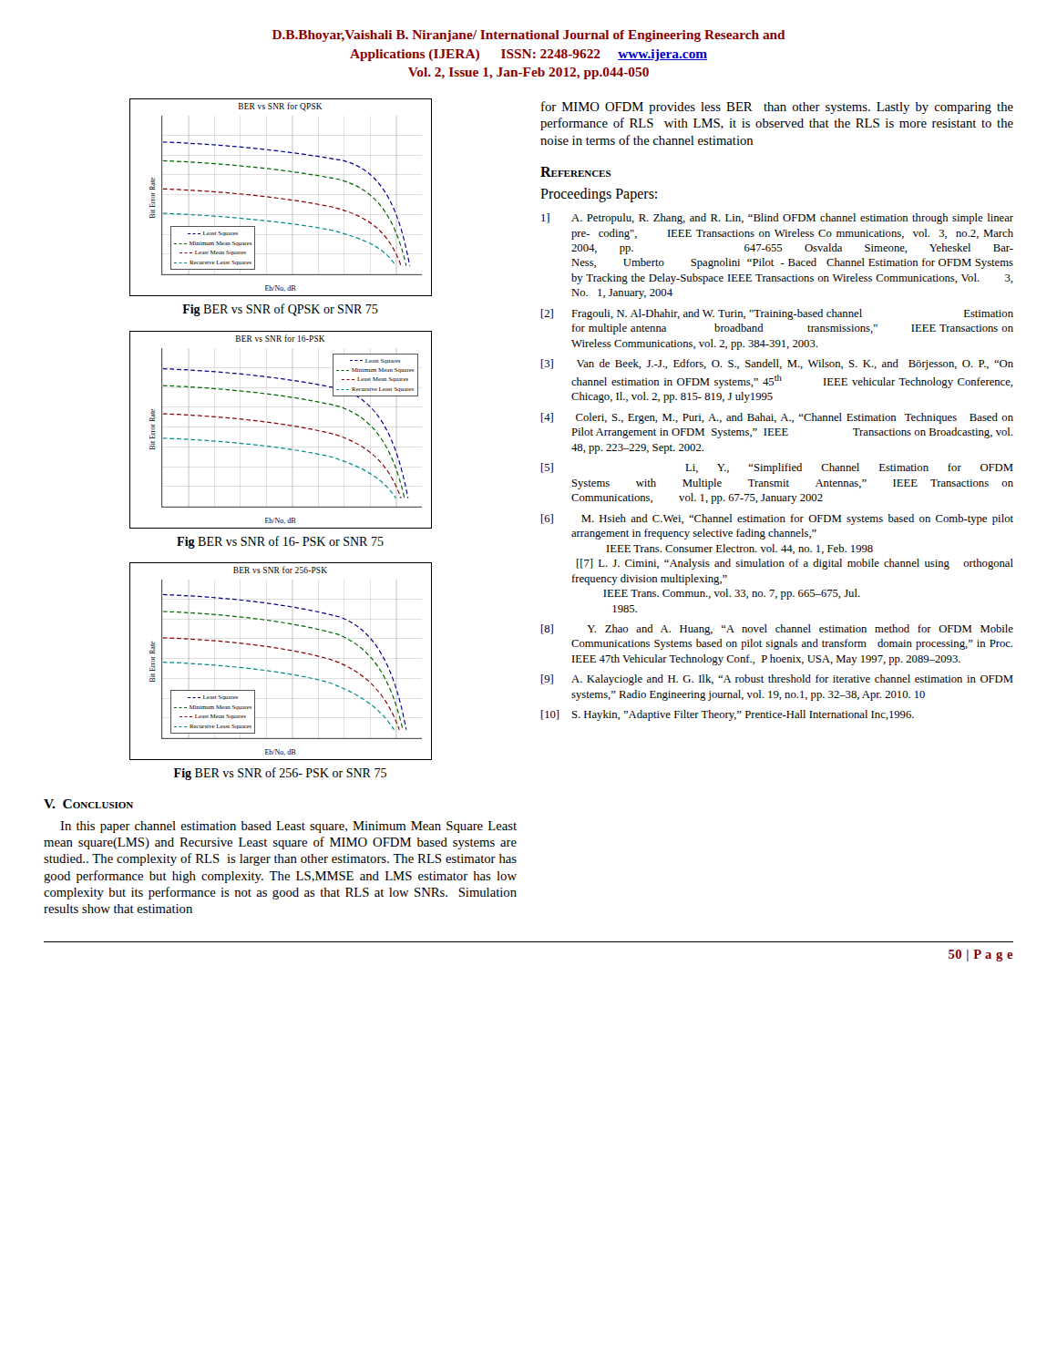D.B.Bhoyar,Vaishali B. Niranjane/ International Journal of Engineering Research and
Applications (IJERA) ISSN: 2248-9622 www.ijera.com
Vol. 2, Issue 1, Jan-Feb 2012, pp.044-050
BER vs SNR for QPSK
Bit Error Rate
Least Squares
Minimum Mean Squares
Least Mean Squares
Recursive Least Squares
Eb/No, dB
Fig BER vs SNR of QPSK or SNR 75
BER vs SNR for 16-PSK
Bit Error Rate
Least Squares
Minimum Mean Squares
Least Mean Squares
Recursive Least Squares
Eb/No, dB
Fig BER vs SNR of 16- PSK or SNR 75
BER vs SNR for 256-PSK
Bit Error Rate
Least Squares
Minimum Mean Squares
Least Mean Squares
Recursive Least Squares
Eb/No, dB
Fig BER vs SNR of 256- PSK or SNR 75
V. Conclusion
In this paper channel estimation based Least square, Minimum Mean Square Least mean square(LMS) and Recursive Least square of MIMO OFDM based systems are studied.. The complexity of RLS is larger than other estimators. The RLS estimator has good performance but high complexity. The LS,MMSE and LMS estimator has low complexity but its performance is not as good as that RLS at low SNRs. Simulation results show that estimation
for MIMO OFDM provides less BER than other systems. Lastly by comparing the performance of RLS with LMS, it is observed that the RLS is more resistant to the noise in terms of the channel estimation
References
Proceedings Papers:
1] A. Petropulu, R. Zhang, and R. Lin, “Blind OFDM channel estimation through simple linear pre- coding", IEEE Transactions on Wireless Co mmunications, vol. 3, no.2, March 2004, pp. 647-655 Osvalda Simeone, Yeheskel Bar-Ness, Umberto Spagnolini “Pilot - Baced Channel Estimation for OFDM Systems by Tracking the Delay-Subspace IEEE Transactions on Wireless Communications, Vol. 3, No. 1, January, 2004
[2] Fragouli, N. Al-Dhahir, and W. Turin, "Training-based channel Estimation for multiple antenna broadband transmissions," IEEE Transactions on Wireless Communications, vol. 2, pp. 384-391, 2003.
[3] Van de Beek, J.-J., Edfors, O. S., Sandell, M., Wilson, S. K., and Börjesson, O. P., “On channel estimation in OFDM systems,” 45th IEEE vehicular Technology Conference, Chicago, Il., vol. 2, pp. 815- 819, J uly1995
[4] Coleri, S., Ergen, M., Puri, A., and Bahai, A., “Channel Estimation Techniques Based on Pilot Arrangement in OFDM Systems,” IEEE Transactions on Broadcasting, vol. 48, pp. 223–229, Sept. 2002.
[5] Li, Y., “Simplified Channel Estimation for OFDM Systems with Multiple Transmit Antennas,” IEEE Transactions on Communications, vol. 1, pp. 67-75, January 2002
[6] M. Hsieh and C.Wei, “Channel estimation for OFDM systems based on Comb-type pilot arrangement in frequency selective fading channels,”
IEEE Trans. Consumer Electron. vol. 44, no. 1, Feb. 1998
[[7] L. J. Cimini, “Analysis and simulation of a digital mobile channel using orthogonal frequency division multiplexing,”
IEEE Trans. Commun., vol. 33, no. 7, pp. 665–675, Jul.
1985.
[8] Y. Zhao and A. Huang, “A novel channel estimation method for OFDM Mobile Communications Systems based on pilot signals and transform domain processing,” in Proc. IEEE 47th Vehicular Technology Conf., P hoenix, USA, May 1997, pp. 2089–2093.
[9] A. Kalayciogle and H. G. Ilk, “A robust threshold for iterative channel estimation in OFDM systems,” Radio Engineering journal, vol. 19, no.1, pp. 32–38, Apr. 2010. 10
[10] S. Haykin, ”Adaptive Filter Theory,” Prentice-Hall International Inc,1996.
50 | P a g e